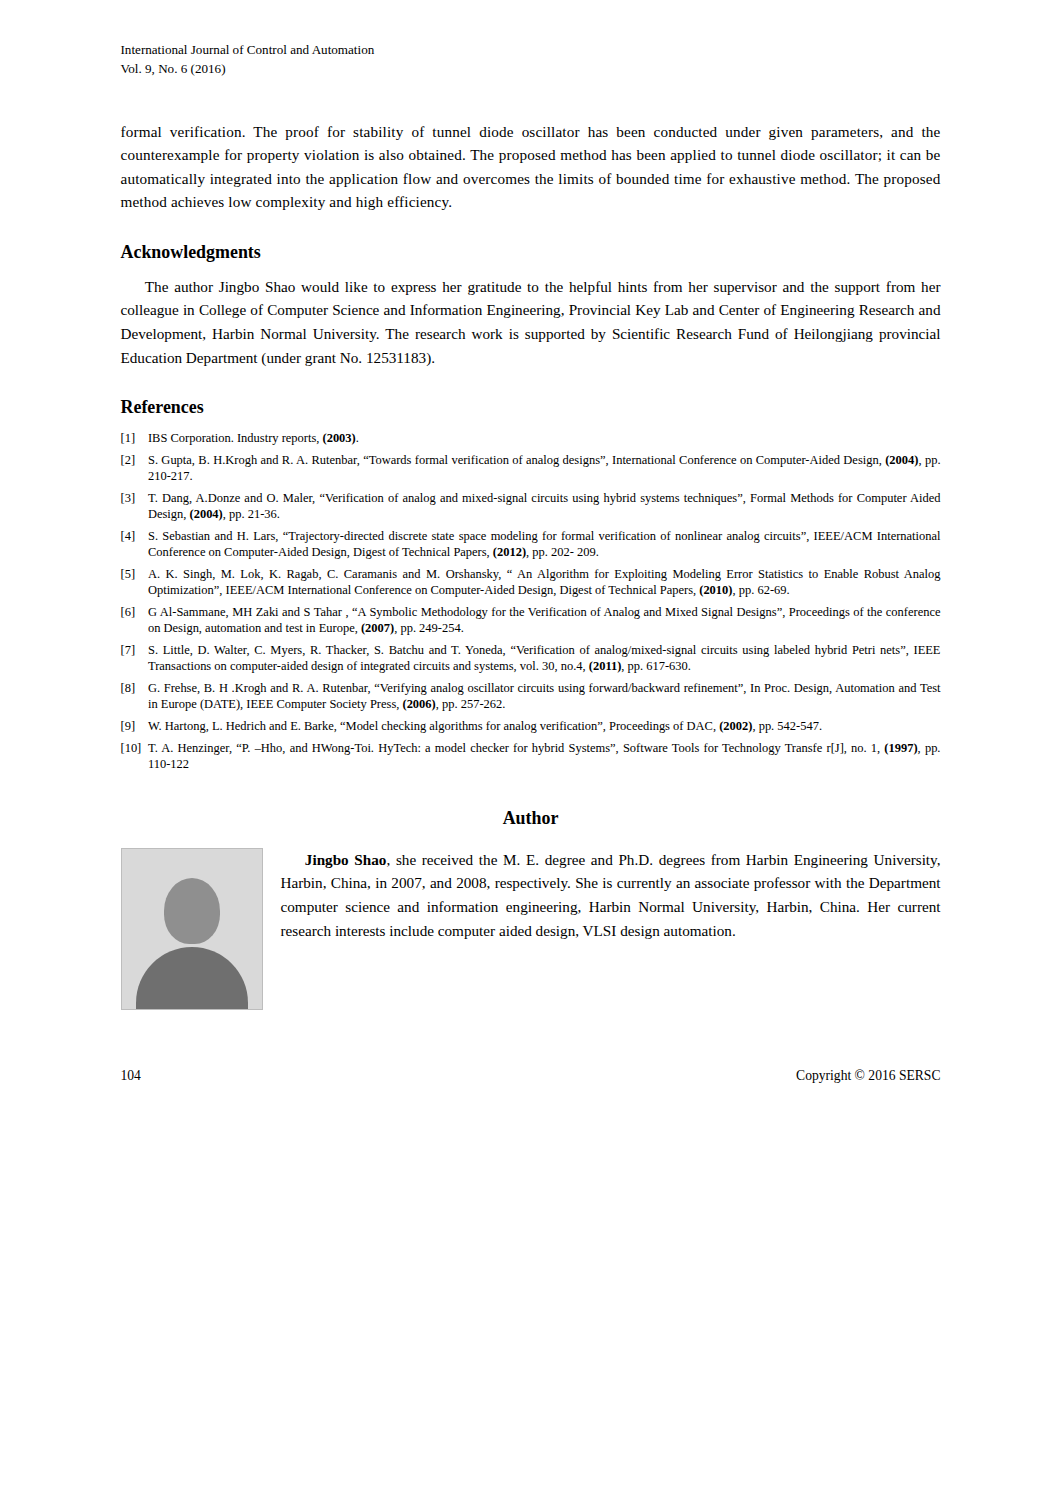International Journal of Control and Automation Vol. 9, No. 6 (2016)
formal verification. The proof for stability of tunnel diode oscillator has been conducted under given parameters, and the counterexample for property violation is also obtained. The proposed method has been applied to tunnel diode oscillator; it can be automatically integrated into the application flow and overcomes the limits of bounded time for exhaustive method. The proposed method achieves low complexity and high efficiency.
Acknowledgments
The author Jingbo Shao would like to express her gratitude to the helpful hints from her supervisor and the support from her colleague in College of Computer Science and Information Engineering, Provincial Key Lab and Center of Engineering Research and Development, Harbin Normal University. The research work is supported by Scientific Research Fund of Heilongjiang provincial Education Department (under grant No. 12531183).
References
[1] IBS Corporation. Industry reports, (2003).
[2] S. Gupta, B. H.Krogh and R. A. Rutenbar, “Towards formal verification of analog designs”, International Conference on Computer-Aided Design, (2004), pp. 210-217.
[3] T. Dang, A.Donze and O. Maler, “Verification of analog and mixed-signal circuits using hybrid systems techniques”, Formal Methods for Computer Aided Design, (2004), pp. 21-36.
[4] S. Sebastian and H. Lars, “Trajectory-directed discrete state space modeling for formal verification of nonlinear analog circuits”, IEEE/ACM International Conference on Computer-Aided Design, Digest of Technical Papers, (2012), pp. 202- 209.
[5] A. K. Singh, M. Lok, K. Ragab, C. Caramanis and M. Orshansky, “ An Algorithm for Exploiting Modeling Error Statistics to Enable Robust Analog Optimization”, IEEE/ACM International Conference on Computer-Aided Design, Digest of Technical Papers, (2010), pp. 62-69.
[6] G Al-Sammane, MH Zaki and S Tahar , “A Symbolic Methodology for the Verification of Analog and Mixed Signal Designs”, Proceedings of the conference on Design, automation and test in Europe, (2007), pp. 249-254.
[7] S. Little, D. Walter, C. Myers, R. Thacker, S. Batchu and T. Yoneda, “Verification of analog/mixed-signal circuits using labeled hybrid Petri nets”, IEEE Transactions on computer-aided design of integrated circuits and systems, vol. 30, no.4, (2011), pp. 617-630.
[8] G. Frehse, B. H .Krogh and R. A. Rutenbar, “Verifying analog oscillator circuits using forward/backward refinement”, In Proc. Design, Automation and Test in Europe (DATE), IEEE Computer Society Press, (2006), pp. 257-262.
[9] W. Hartong, L. Hedrich and E. Barke, “Model checking algorithms for analog verification”, Proceedings of DAC, (2002), pp. 542-547.
[10] T. A. Henzinger, “P. –Hho, and HWong-Toi. HyTech: a model checker for hybrid Systems”, Software Tools for Technology Transfe r[J], no. 1, (1997), pp. 110-122
Author
Jingbo Shao, she received the M. E. degree and Ph.D. degrees from Harbin Engineering University, Harbin, China, in 2007, and 2008, respectively. She is currently an associate professor with the Department computer science and information engineering, Harbin Normal University, Harbin, China. Her current research interests include computer aided design, VLSI design automation.
104 Copyright © 2016 SERSC